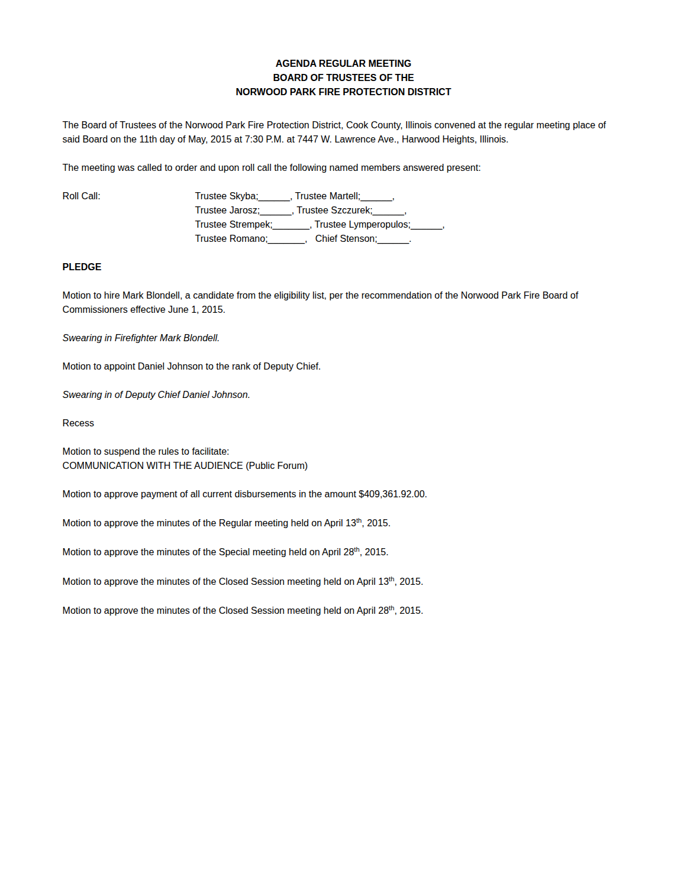AGENDA REGULAR MEETING
BOARD OF TRUSTEES OF THE
NORWOOD PARK FIRE PROTECTION DISTRICT
The Board of Trustees of the Norwood Park Fire Protection District, Cook County, Illinois convened at the regular meeting place of said Board on the 11th day of May, 2015 at 7:30 P.M. at 7447 W. Lawrence Ave., Harwood Heights, Illinois.
The meeting was called to order and upon roll call the following named members answered present:
Roll Call:
Trustee Skyba;______, Trustee Martell;______,
Trustee Jarosz;______, Trustee Szczurek;______,
Trustee Strempek;_______, Trustee Lymperopulos;______,
Trustee Romano;_______, Chief Stenson;______.
PLEDGE
Motion to hire Mark Blondell, a candidate from the eligibility list, per the recommendation of the Norwood Park Fire Board of Commissioners effective June 1, 2015.
Swearing in Firefighter Mark Blondell.
Motion to appoint Daniel Johnson to the rank of Deputy Chief.
Swearing in of Deputy Chief Daniel Johnson.
Recess
Motion to suspend the rules to facilitate:
COMMUNICATION WITH THE AUDIENCE (Public Forum)
Motion to approve payment of all current disbursements in the amount $409,361.92.00.
Motion to approve the minutes of the Regular meeting held on April 13th, 2015.
Motion to approve the minutes of the Special meeting held on April 28th, 2015.
Motion to approve the minutes of the Closed Session meeting held on April 13th, 2015.
Motion to approve the minutes of the Closed Session meeting held on April 28th, 2015.